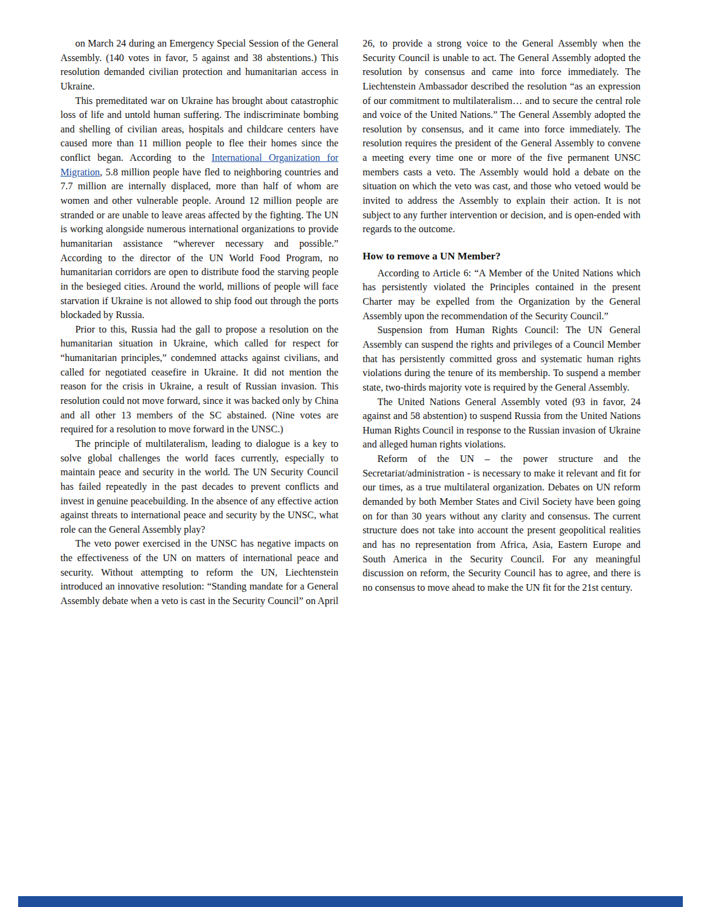on March 24 during an Emergency Special Session of the General Assembly. (140 votes in favor, 5 against and 38 abstentions.) This resolution demanded civilian protection and humanitarian access in Ukraine.
This premeditated war on Ukraine has brought about catastrophic loss of life and untold human suffering. The indiscriminate bombing and shelling of civilian areas, hospitals and childcare centers have caused more than 11 million people to flee their homes since the conflict began. According to the International Organization for Migration, 5.8 million people have fled to neighboring countries and 7.7 million are internally displaced, more than half of whom are women and other vulnerable people. Around 12 million people are stranded or are unable to leave areas affected by the fighting. The UN is working alongside numerous international organizations to provide humanitarian assistance “wherever necessary and possible.” According to the director of the UN World Food Program, no humanitarian corridors are open to distribute food the starving people in the besieged cities. Around the world, millions of people will face starvation if Ukraine is not allowed to ship food out through the ports blockaded by Russia.
Prior to this, Russia had the gall to propose a resolution on the humanitarian situation in Ukraine, which called for respect for “humanitarian principles,” condemned attacks against civilians, and called for negotiated ceasefire in Ukraine. It did not mention the reason for the crisis in Ukraine, a result of Russian invasion. This resolution could not move forward, since it was backed only by China and all other 13 members of the SC abstained. (Nine votes are required for a resolution to move forward in the UNSC.)
The principle of multilateralism, leading to dialogue is a key to solve global challenges the world faces currently, especially to maintain peace and security in the world. The UN Security Council has failed repeatedly in the past decades to prevent conflicts and invest in genuine peacebuilding. In the absence of any effective action against threats to international peace and security by the UNSC, what role can the General Assembly play?
The veto power exercised in the UNSC has negative impacts on the effectiveness of the UN on matters of international peace and security. Without attempting to reform the UN, Liechtenstein introduced an innovative resolution: “Standing mandate for a General Assembly debate when a veto is cast in the Security Council” on April 26, to provide a strong voice to the General Assembly when the Security Council is unable to act. The General Assembly adopted the resolution by consensus and came into force immediately. The Liechtenstein Ambassador described the resolution “as an expression of our commitment to multilateralism… and to secure the central role and voice of the United Nations.” The General Assembly adopted the resolution by consensus, and it came into force immediately. The resolution requires the president of the General Assembly to convene a meeting every time one or more of the five permanent UNSC members casts a veto. The Assembly would hold a debate on the situation on which the veto was cast, and those who vetoed would be invited to address the Assembly to explain their action. It is not subject to any further intervention or decision, and is open-ended with regards to the outcome.
How to remove a UN Member?
According to Article 6: “A Member of the United Nations which has persistently violated the Principles contained in the present Charter may be expelled from the Organization by the General Assembly upon the recommendation of the Security Council.”
Suspension from Human Rights Council: The UN General Assembly can suspend the rights and privileges of a Council Member that has persistently committed gross and systematic human rights violations during the tenure of its membership. To suspend a member state, two-thirds majority vote is required by the General Assembly.
The United Nations General Assembly voted (93 in favor, 24 against and 58 abstention) to suspend Russia from the United Nations Human Rights Council in response to the Russian invasion of Ukraine and alleged human rights violations.
Reform of the UN – the power structure and the Secretariat/administration - is necessary to make it relevant and fit for our times, as a true multilateral organization. Debates on UN reform demanded by both Member States and Civil Society have been going on for than 30 years without any clarity and consensus. The current structure does not take into account the present geopolitical realities and has no representation from Africa, Asia, Eastern Europe and South America in the Security Council. For any meaningful discussion on reform, the Security Council has to agree, and there is no consensus to move ahead to make the UN fit for the 21st century.